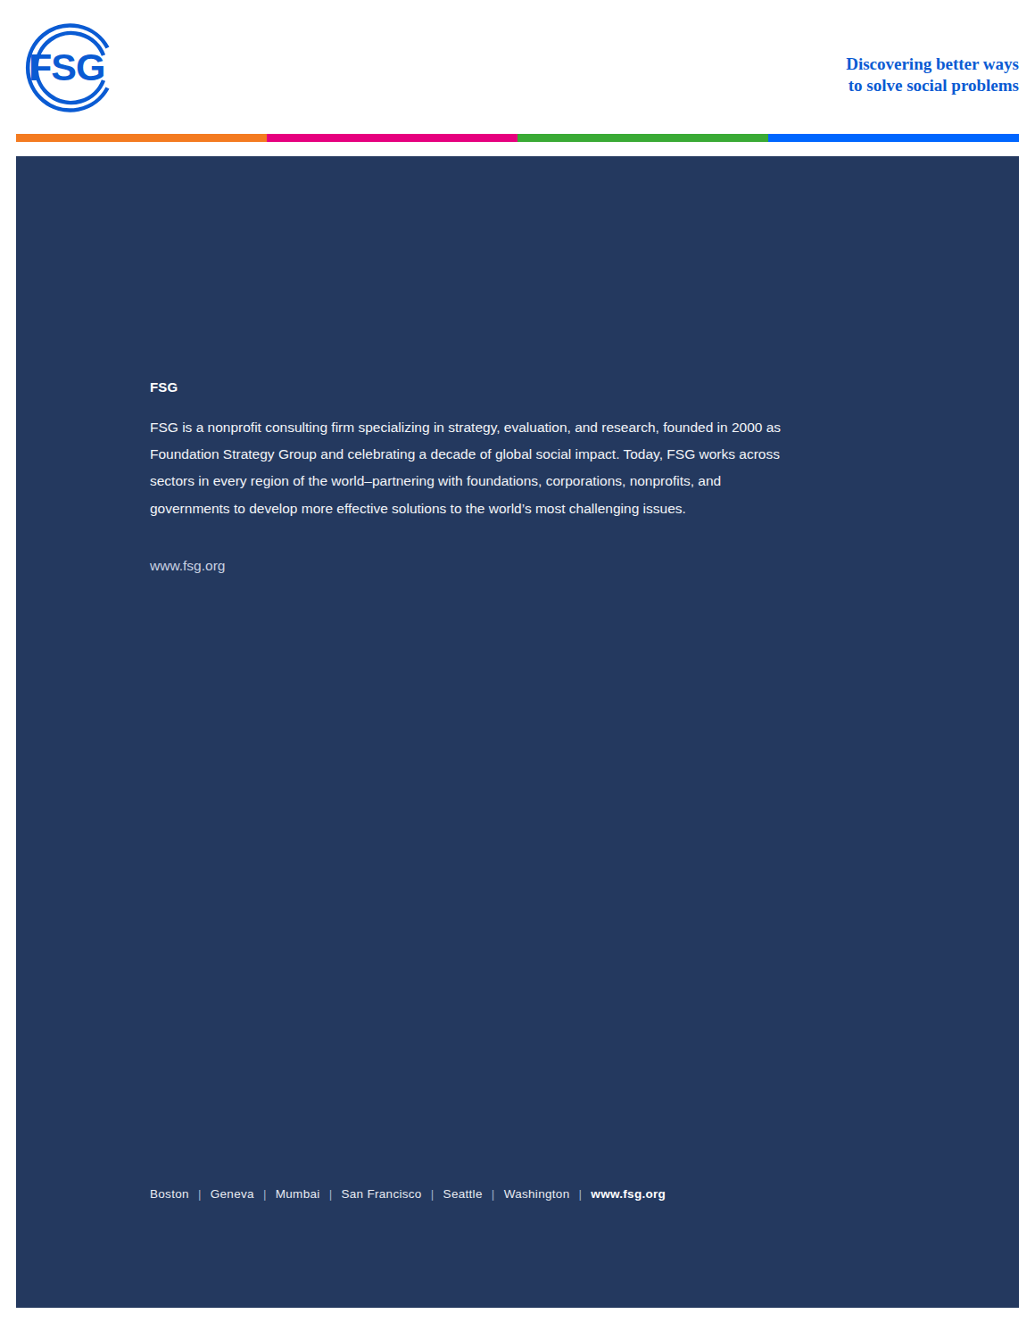FSG
Discovering better ways
to solve social problems
FSG
FSG is a nonprofit consulting firm specializing in strategy, evaluation, and research, founded in 2000 as Foundation Strategy Group and celebrating a decade of global social impact. Today, FSG works across sectors in every region of the world–partnering with foundations, corporations, nonprofits, and governments to develop more effective solutions to the world’s most challenging issues.
www.fsg.org
Boston | Geneva | Mumbai | San Francisco | Seattle | Washington | www.fsg.org